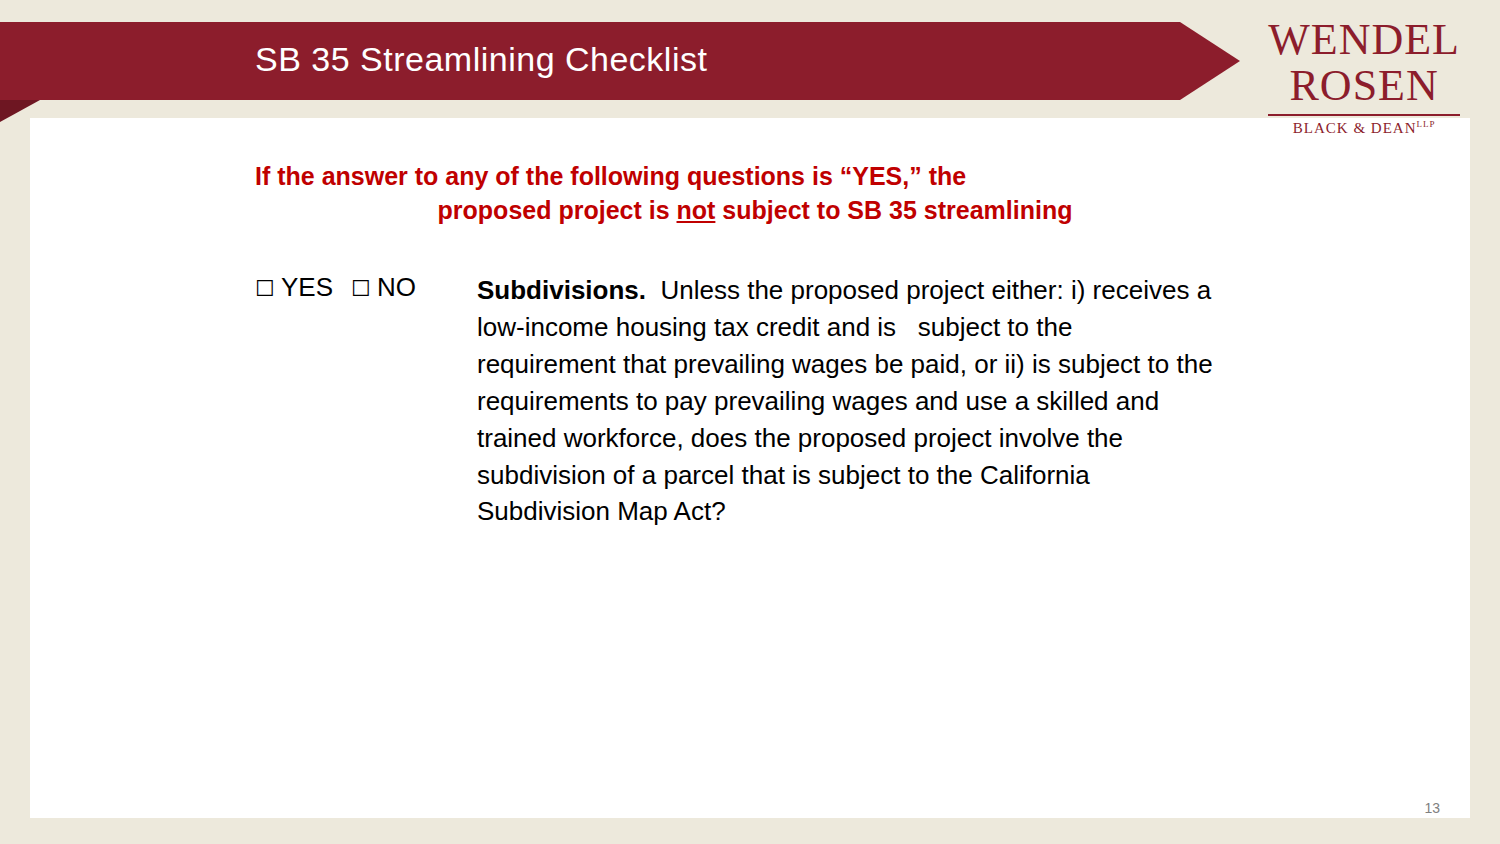SB 35 Streamlining Checklist
WENDEL ROSEN
BLACK & DEANLLP
If the answer to any of the following questions is “YES,” the proposed project is not subject to SB 35 streamlining
☐YES ☐NO
Subdivisions. Unless the proposed project either: i) receives a low-income housing tax credit and is subject to the requirement that prevailing wages be paid, or ii) is subject to the requirements to pay prevailing wages and use a skilled and trained workforce, does the proposed project involve the subdivision of a parcel that is subject to the California Subdivision Map Act?
13